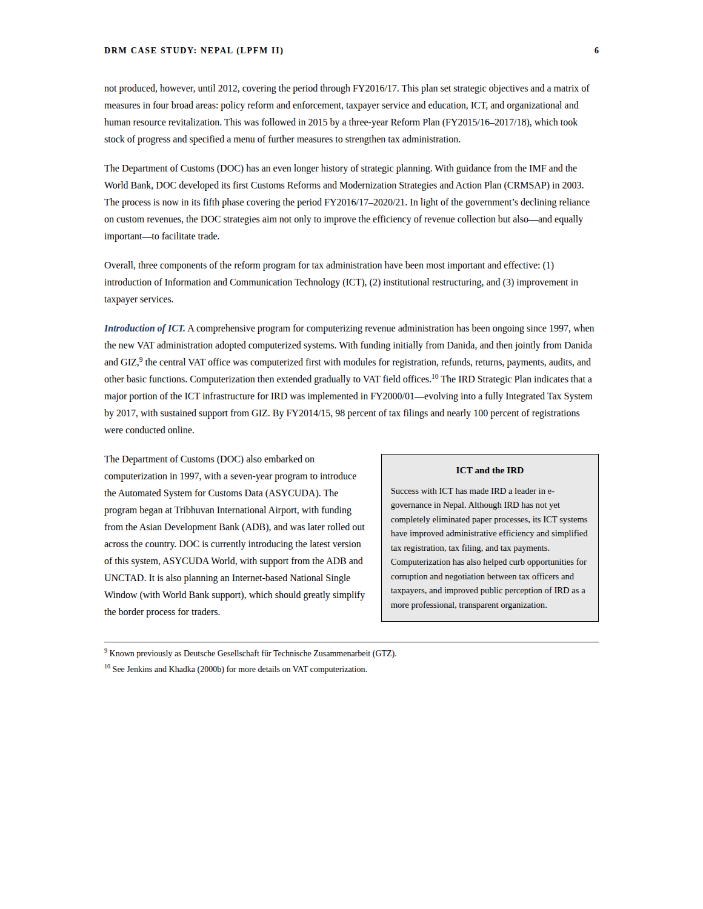DRM Case Study: Nepal (LPFM II) 6
not produced, however, until 2012, covering the period through FY2016/17. This plan set strategic objectives and a matrix of measures in four broad areas: policy reform and enforcement, taxpayer service and education, ICT, and organizational and human resource revitalization. This was followed in 2015 by a three-year Reform Plan (FY2015/16–2017/18), which took stock of progress and specified a menu of further measures to strengthen tax administration.
The Department of Customs (DOC) has an even longer history of strategic planning. With guidance from the IMF and the World Bank, DOC developed its first Customs Reforms and Modernization Strategies and Action Plan (CRMSAP) in 2003. The process is now in its fifth phase covering the period FY2016/17–2020/21. In light of the government’s declining reliance on custom revenues, the DOC strategies aim not only to improve the efficiency of revenue collection but also—and equally important—to facilitate trade.
Overall, three components of the reform program for tax administration have been most important and effective: (1) introduction of Information and Communication Technology (ICT), (2) institutional restructuring, and (3) improvement in taxpayer services.
Introduction of ICT. A comprehensive program for computerizing revenue administration has been ongoing since 1997, when the new VAT administration adopted computerized systems. With funding initially from Danida, and then jointly from Danida and GIZ,9 the central VAT office was computerized first with modules for registration, refunds, returns, payments, audits, and other basic functions. Computerization then extended gradually to VAT field offices.10 The IRD Strategic Plan indicates that a major portion of the ICT infrastructure for IRD was implemented in FY2000/01—evolving into a fully Integrated Tax System by 2017, with sustained support from GIZ. By FY2014/15, 98 percent of tax filings and nearly 100 percent of registrations were conducted online.
ICT and the IRD
Success with ICT has made IRD a leader in e-governance in Nepal. Although IRD has not yet completely eliminated paper processes, its ICT systems have improved administrative efficiency and simplified tax registration, tax filing, and tax payments. Computerization has also helped curb opportunities for corruption and negotiation between tax officers and taxpayers, and improved public perception of IRD as a more professional, transparent organization.
The Department of Customs (DOC) also embarked on computerization in 1997, with a seven-year program to introduce the Automated System for Customs Data (ASYCUDA). The program began at Tribhuvan International Airport, with funding from the Asian Development Bank (ADB), and was later rolled out across the country. DOC is currently introducing the latest version of this system, ASYCUDA World, with support from the ADB and UNCTAD. It is also planning an Internet-based National Single Window (with World Bank support), which should greatly simplify the border process for traders.
9Known previously as Deutsche Gesellschaft für Technische Zusammenarbeit (GTZ).
10See Jenkins and Khadka (2000b) for more details on VAT computerization.